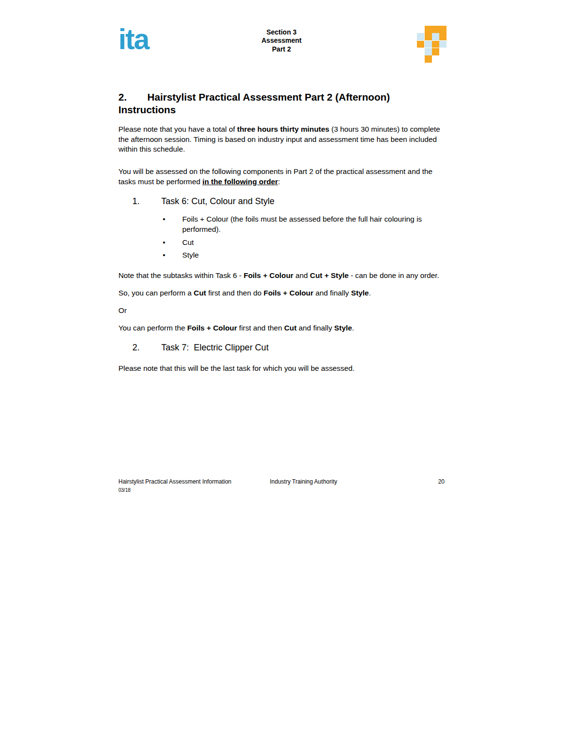ita
Section 3
Assessment
Part 2
2. Hairstylist Practical Assessment Part 2 (Afternoon) Instructions
Please note that you have a total of three hours thirty minutes (3 hours 30 minutes) to complete the afternoon session. Timing is based on industry input and assessment time has been included within this schedule.
You will be assessed on the following components in Part 2 of the practical assessment and the tasks must be performed in the following order:
Task 6: Cut, Colour and Style
Foils + Colour (the foils must be assessed before the full hair colouring is performed).
Cut
Style
Note that the subtasks within Task 6 - Foils + Colour and Cut + Style - can be done in any order.
So, you can perform a Cut first and then do Foils + Colour and finally Style.
Or
You can perform the Foils + Colour first and then Cut and finally Style.
Task 7: Electric Clipper Cut
Please note that this will be the last task for which you will be assessed.
Hairstylist Practical Assessment Information
03/18
Industry Training Authority
20